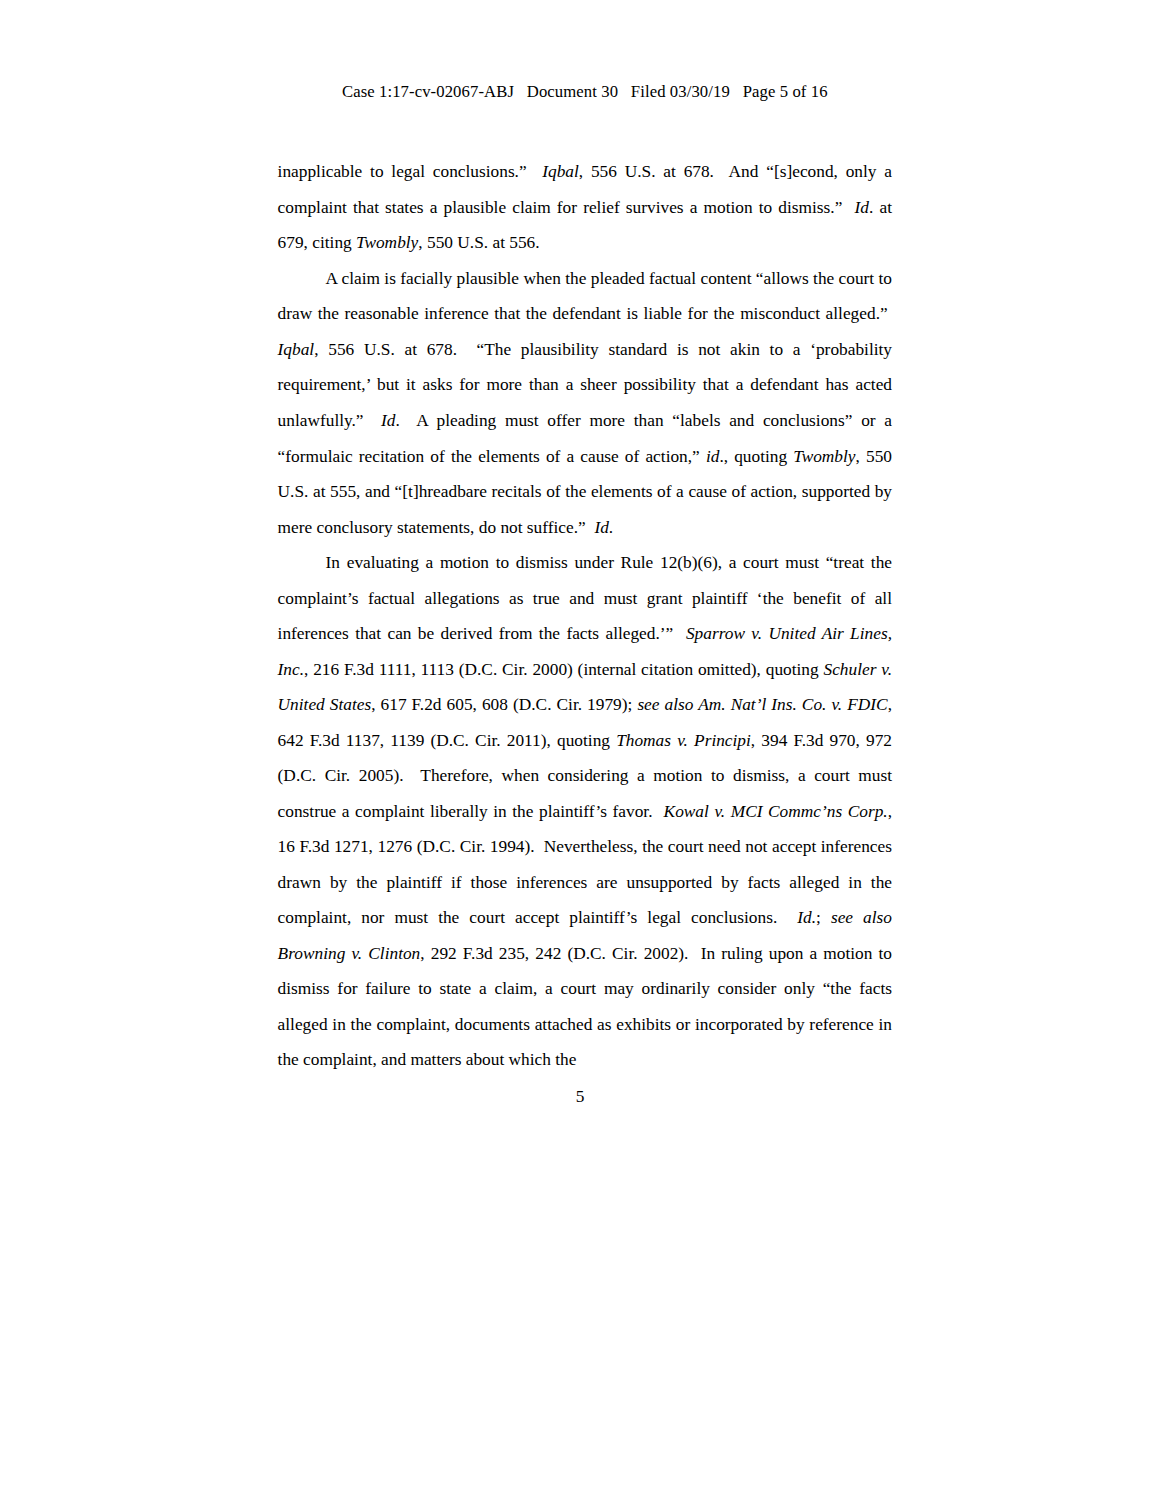Case 1:17-cv-02067-ABJ Document 30 Filed 03/30/19 Page 5 of 16
inapplicable to legal conclusions.” Iqbal, 556 U.S. at 678. And “[s]econd, only a complaint that states a plausible claim for relief survives a motion to dismiss.” Id. at 679, citing Twombly, 550 U.S. at 556.
A claim is facially plausible when the pleaded factual content “allows the court to draw the reasonable inference that the defendant is liable for the misconduct alleged.” Iqbal, 556 U.S. at 678. “The plausibility standard is not akin to a ‘probability requirement,’ but it asks for more than a sheer possibility that a defendant has acted unlawfully.” Id. A pleading must offer more than “labels and conclusions” or a “formulaic recitation of the elements of a cause of action,” id., quoting Twombly, 550 U.S. at 555, and “[t]hreadbare recitals of the elements of a cause of action, supported by mere conclusory statements, do not suffice.” Id.
In evaluating a motion to dismiss under Rule 12(b)(6), a court must “treat the complaint’s factual allegations as true and must grant plaintiff ‘the benefit of all inferences that can be derived from the facts alleged.’” Sparrow v. United Air Lines, Inc., 216 F.3d 1111, 1113 (D.C. Cir. 2000) (internal citation omitted), quoting Schuler v. United States, 617 F.2d 605, 608 (D.C. Cir. 1979); see also Am. Nat’l Ins. Co. v. FDIC, 642 F.3d 1137, 1139 (D.C. Cir. 2011), quoting Thomas v. Principi, 394 F.3d 970, 972 (D.C. Cir. 2005). Therefore, when considering a motion to dismiss, a court must construe a complaint liberally in the plaintiff’s favor. Kowal v. MCI Commc’ns Corp., 16 F.3d 1271, 1276 (D.C. Cir. 1994). Nevertheless, the court need not accept inferences drawn by the plaintiff if those inferences are unsupported by facts alleged in the complaint, nor must the court accept plaintiff’s legal conclusions. Id.; see also Browning v. Clinton, 292 F.3d 235, 242 (D.C. Cir. 2002). In ruling upon a motion to dismiss for failure to state a claim, a court may ordinarily consider only “the facts alleged in the complaint, documents attached as exhibits or incorporated by reference in the complaint, and matters about which the
5